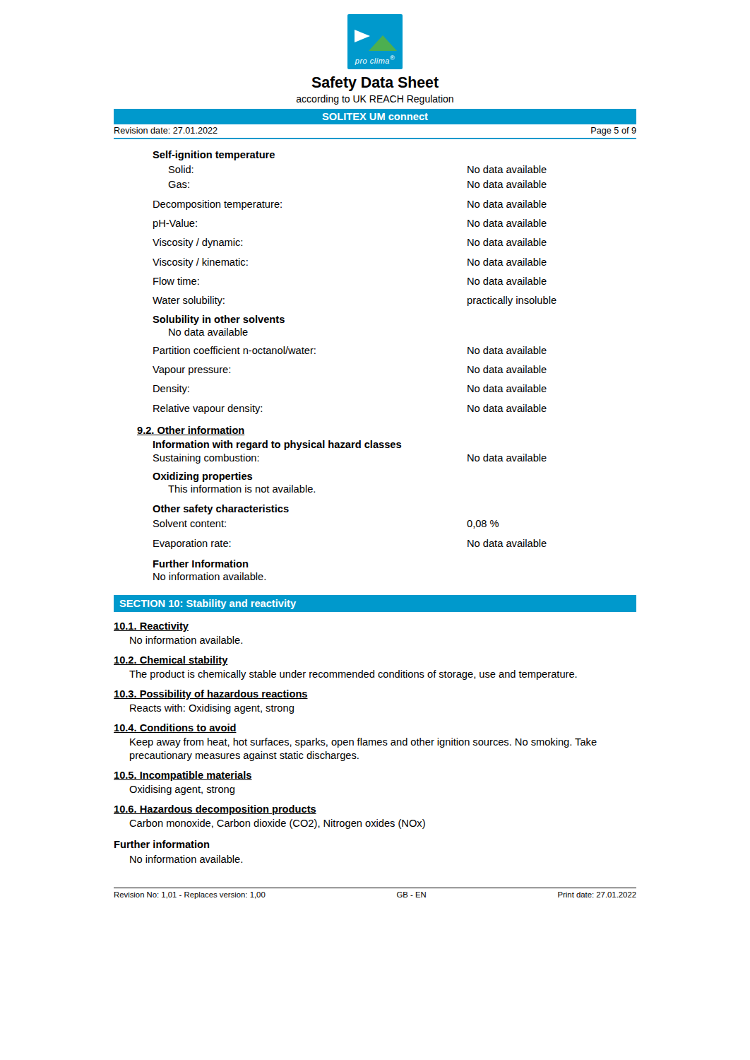pro clima®
Safety Data Sheet
according to UK REACH Regulation
SOLITEX UM connect
Revision date: 27.01.2022 Page 5 of 9
Self-ignition temperature
Solid: No data available
Gas: No data available
Decomposition temperature: No data available
pH-Value: No data available
Viscosity / dynamic: No data available
Viscosity / kinematic: No data available
Flow time: No data available
Water solubility: practically insoluble
Solubility in other solvents
No data available
Partition coefficient n-octanol/water: No data available
Vapour pressure: No data available
Density: No data available
Relative vapour density: No data available
9.2. Other information
Information with regard to physical hazard classes
Sustaining combustion: No data available
Oxidizing properties
This information is not available.
Other safety characteristics
Solvent content: 0,08 %
Evaporation rate: No data available
Further Information
No information available.
SECTION 10: Stability and reactivity
10.1. Reactivity
No information available.
10.2. Chemical stability
The product is chemically stable under recommended conditions of storage, use and temperature.
10.3. Possibility of hazardous reactions
Reacts with: Oxidising agent, strong
10.4. Conditions to avoid
Keep away from heat, hot surfaces, sparks, open flames and other ignition sources. No smoking. Take precautionary measures against static discharges.
10.5. Incompatible materials
Oxidising agent, strong
10.6. Hazardous decomposition products
Carbon monoxide, Carbon dioxide (CO2), Nitrogen oxides (NOx)
Further information
No information available.
Revision No: 1,01 - Replaces version: 1,00 GB - EN Print date: 27.01.2022